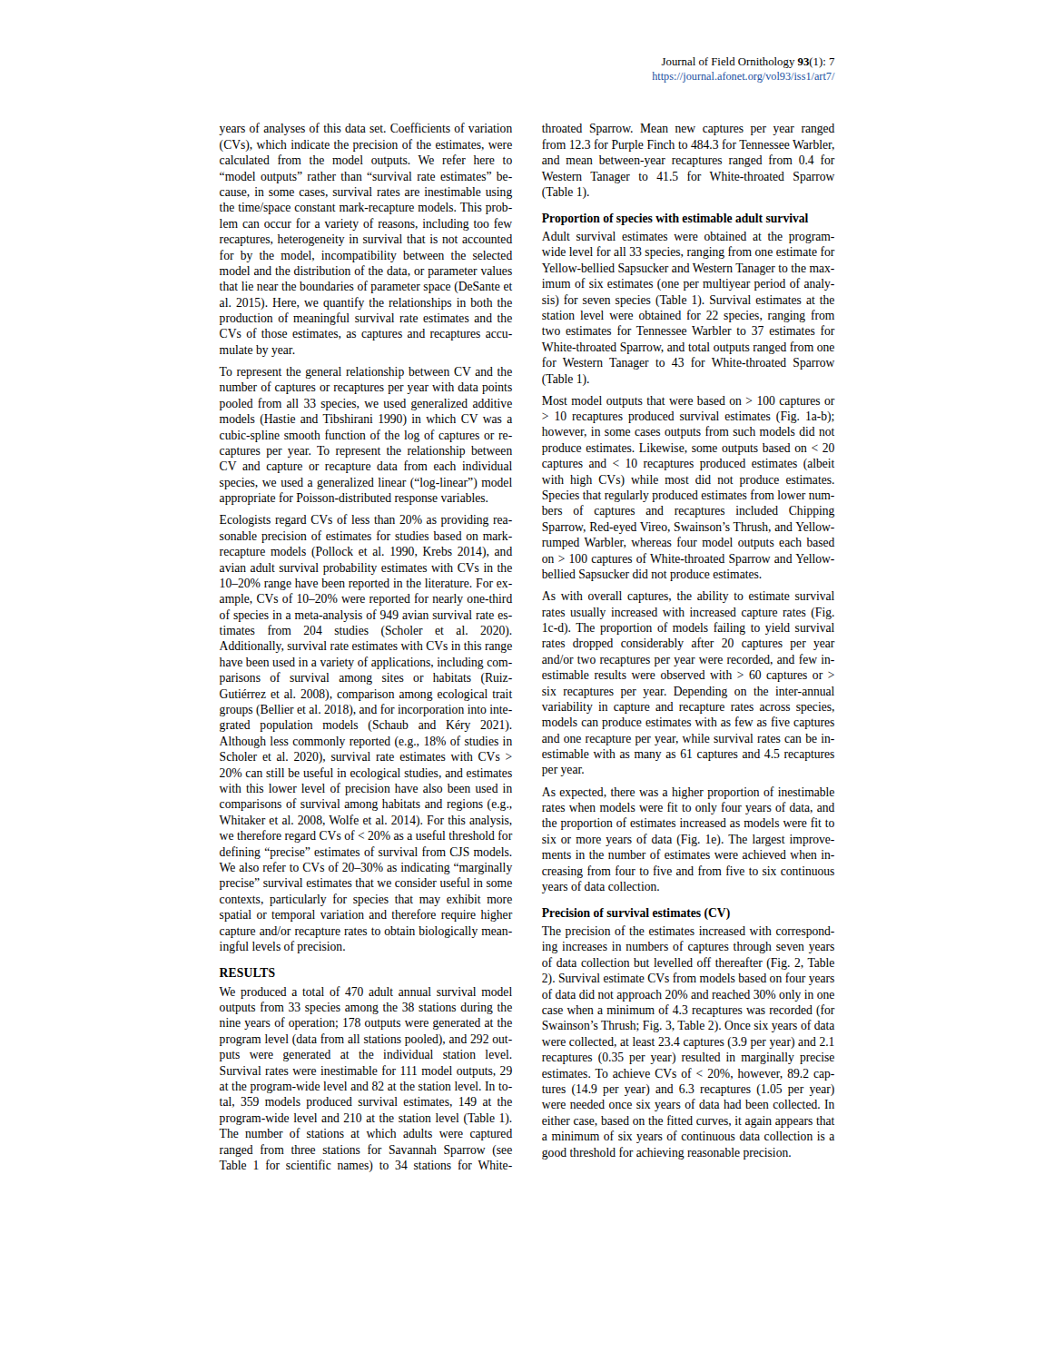Journal of Field Ornithology 93(1): 7
https://journal.afonet.org/vol93/iss1/art7/
years of analyses of this data set. Coefficients of variation (CVs), which indicate the precision of the estimates, were calculated from the model outputs. We refer here to “model outputs” rather than “survival rate estimates” because, in some cases, survival rates are inestimable using the time/space constant mark-recapture models. This problem can occur for a variety of reasons, including too few recaptures, heterogeneity in survival that is not accounted for by the model, incompatibility between the selected model and the distribution of the data, or parameter values that lie near the boundaries of parameter space (DeSante et al. 2015). Here, we quantify the relationships in both the production of meaningful survival rate estimates and the CVs of those estimates, as captures and recaptures accumulate by year.
To represent the general relationship between CV and the number of captures or recaptures per year with data points pooled from all 33 species, we used generalized additive models (Hastie and Tibshirani 1990) in which CV was a cubic-spline smooth function of the log of captures or recaptures per year. To represent the relationship between CV and capture or recapture data from each individual species, we used a generalized linear (“log-linear”) model appropriate for Poisson-distributed response variables.
Ecologists regard CVs of less than 20% as providing reasonable precision of estimates for studies based on mark-recapture models (Pollock et al. 1990, Krebs 2014), and avian adult survival probability estimates with CVs in the 10–20% range have been reported in the literature. For example, CVs of 10–20% were reported for nearly one-third of species in a meta-analysis of 949 avian survival rate estimates from 204 studies (Scholer et al. 2020). Additionally, survival rate estimates with CVs in this range have been used in a variety of applications, including comparisons of survival among sites or habitats (Ruiz-Gutiérrez et al. 2008), comparison among ecological trait groups (Bellier et al. 2018), and for incorporation into integrated population models (Schaub and Kéry 2021). Although less commonly reported (e.g., 18% of studies in Scholer et al. 2020), survival rate estimates with CVs > 20% can still be useful in ecological studies, and estimates with this lower level of precision have also been used in comparisons of survival among habitats and regions (e.g., Whitaker et al. 2008, Wolfe et al. 2014). For this analysis, we therefore regard CVs of < 20% as a useful threshold for defining “precise” estimates of survival from CJS models. We also refer to CVs of 20–30% as indicating “marginally precise” survival estimates that we consider useful in some contexts, particularly for species that may exhibit more spatial or temporal variation and therefore require higher capture and/or recapture rates to obtain biologically meaningful levels of precision.
Results
We produced a total of 470 adult annual survival model outputs from 33 species among the 38 stations during the nine years of operation; 178 outputs were generated at the program level (data from all stations pooled), and 292 outputs were generated at the individual station level. Survival rates were inestimable for 111 model outputs, 29 at the program-wide level and 82 at the station level. In total, 359 models produced survival estimates, 149 at the program-wide level and 210 at the station level (Table 1). The number of stations at which adults were captured ranged from three stations for Savannah Sparrow (see Table 1 for scientific names) to 34 stations for White-throated Sparrow. Mean new captures per year ranged from 12.3 for Purple Finch to 484.3 for Tennessee Warbler, and mean between-year recaptures ranged from 0.4 for Western Tanager to 41.5 for White-throated Sparrow (Table 1).
Proportion of species with estimable adult survival
Adult survival estimates were obtained at the program-wide level for all 33 species, ranging from one estimate for Yellow-bellied Sapsucker and Western Tanager to the maximum of six estimates (one per multiyear period of analysis) for seven species (Table 1). Survival estimates at the station level were obtained for 22 species, ranging from two estimates for Tennessee Warbler to 37 estimates for White-throated Sparrow, and total outputs ranged from one for Western Tanager to 43 for White-throated Sparrow (Table 1).
Most model outputs that were based on > 100 captures or > 10 recaptures produced survival estimates (Fig. 1a-b); however, in some cases outputs from such models did not produce estimates. Likewise, some outputs based on < 20 captures and < 10 recaptures produced estimates (albeit with high CVs) while most did not produce estimates. Species that regularly produced estimates from lower numbers of captures and recaptures included Chipping Sparrow, Red-eyed Vireo, Swainson’s Thrush, and Yellow-rumped Warbler, whereas four model outputs each based on > 100 captures of White-throated Sparrow and Yellow-bellied Sapsucker did not produce estimates.
As with overall captures, the ability to estimate survival rates usually increased with increased capture rates (Fig. 1c-d). The proportion of models failing to yield survival rates dropped considerably after 20 captures per year and/or two recaptures per year were recorded, and few inestimable results were observed with > 60 captures or > six recaptures per year. Depending on the inter-annual variability in capture and recapture rates across species, models can produce estimates with as few as five captures and one recapture per year, while survival rates can be inestimable with as many as 61 captures and 4.5 recaptures per year.
As expected, there was a higher proportion of inestimable rates when models were fit to only four years of data, and the proportion of estimates increased as models were fit to six or more years of data (Fig. 1e). The largest improvements in the number of estimates were achieved when increasing from four to five and from five to six continuous years of data collection.
Precision of survival estimates (CV)
The precision of the estimates increased with corresponding increases in numbers of captures through seven years of data collection but levelled off thereafter (Fig. 2, Table 2). Survival estimate CVs from models based on four years of data did not approach 20% and reached 30% only in one case when a minimum of 4.3 recaptures was recorded (for Swainson’s Thrush; Fig. 3, Table 2). Once six years of data were collected, at least 23.4 captures (3.9 per year) and 2.1 recaptures (0.35 per year) resulted in marginally precise estimates. To achieve CVs of < 20%, however, 89.2 captures (14.9 per year) and 6.3 recaptures (1.05 per year) were needed once six years of data had been collected. In either case, based on the fitted curves, it again appears that a minimum of six years of continuous data collection is a good threshold for achieving reasonable precision.